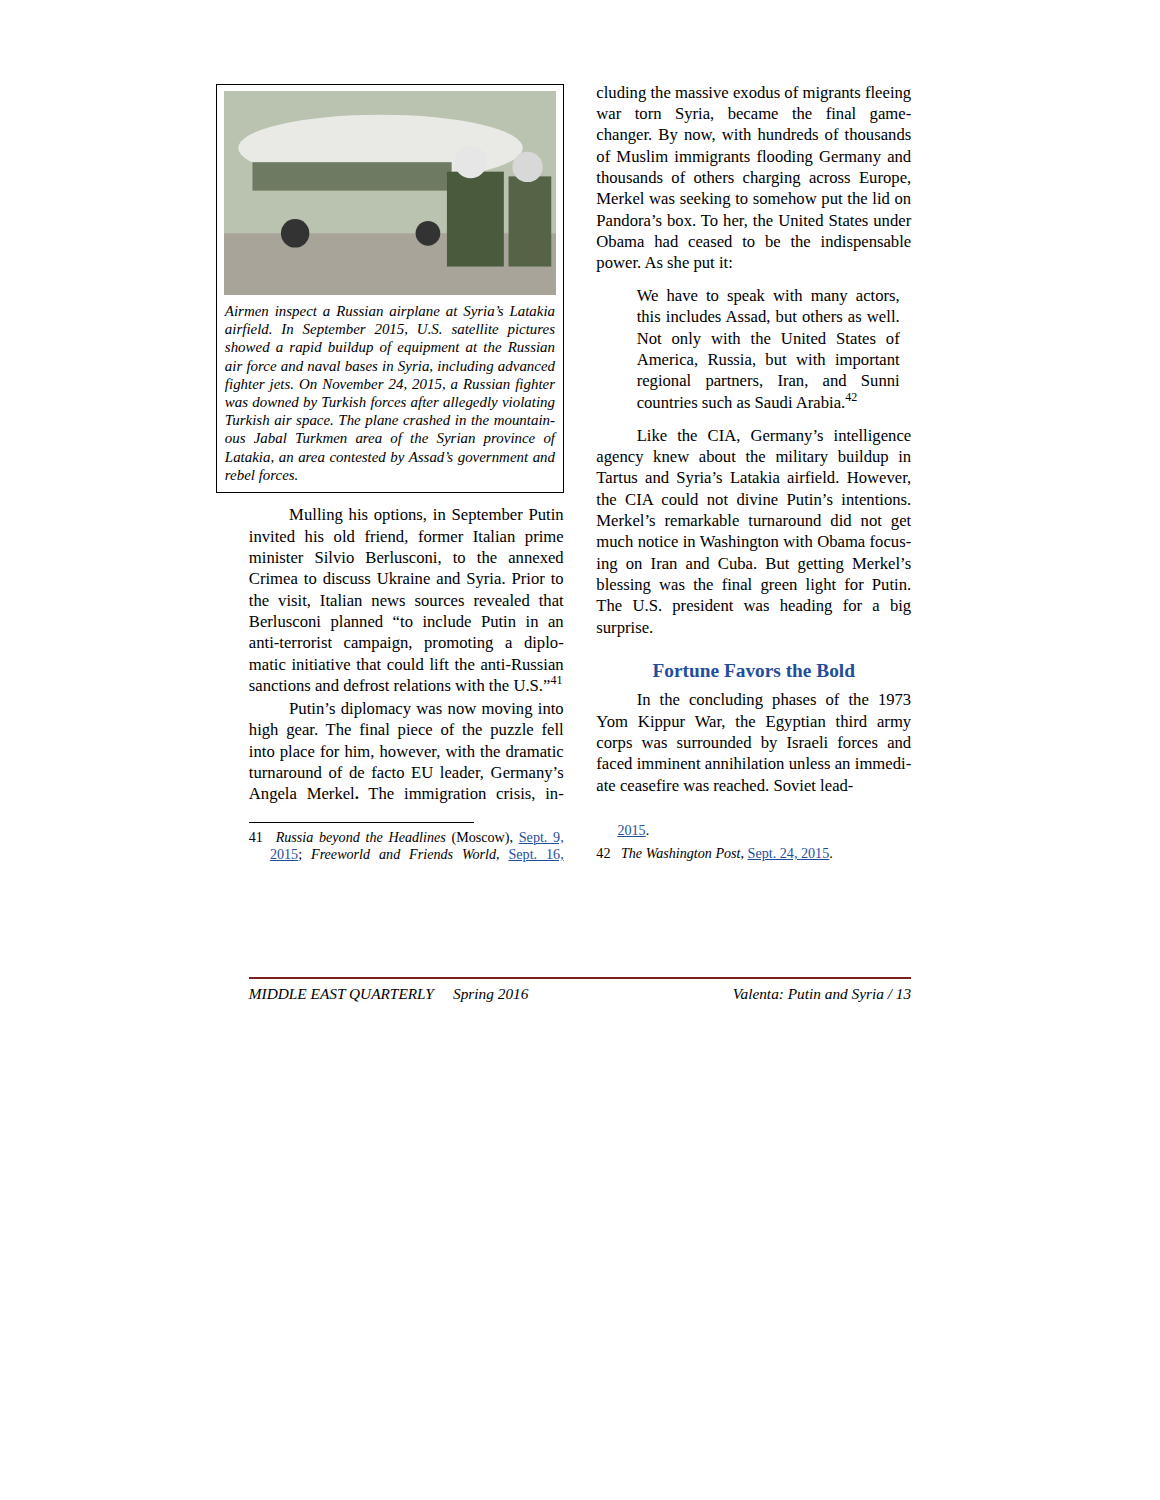Airmen inspect a Russian airplane at Syria’s Latakia airfield. In September 2015, U.S. satellite pictures showed a rapid buildup of equipment at the Russian air force and naval bases in Syria, including advanced fighter jets. On November 24, 2015, a Russian fighter was downed by Turkish forces after allegedly violating Turkish air space. The plane crashed in the mountainous Jabal Turkmen area of the Syrian province of Latakia, an area contested by Assad’s government and rebel forces.
Mulling his options, in September Putin invited his old friend, former Italian prime minister Silvio Berlusconi, to the annexed Crimea to discuss Ukraine and Syria. Prior to the visit, Italian news sources revealed that Berlusconi planned “to include Putin in an anti-terrorist campaign, promoting a diplomatic initiative that could lift the anti-Russian sanctions and defrost relations with the U.S.”41
Putin’s diplomacy was now moving into high gear. The final piece of the puzzle fell into place for him, however, with the dramatic turnaround of de facto EU leader, Germany’s Angela Merkel. The immigration crisis, including the massive exodus of migrants fleeing war torn Syria, became the final game-changer. By now, with hundreds of thousands of Muslim immigrants flooding Germany and thousands of others charging across Europe, Merkel was seeking to somehow put the lid on Pandora’s box. To her, the United States under Obama had ceased to be the indispensable power. As she put it:
We have to speak with many actors, this includes Assad, but others as well. Not only with the United States of America, Russia, but with important regional partners, Iran, and Sunni countries such as Saudi Arabia.42
Like the CIA, Germany’s intelligence agency knew about the military buildup in Tartus and Syria’s Latakia airfield. However, the CIA could not divine Putin’s intentions. Merkel’s remarkable turnaround did not get much notice in Washington with Obama focusing on Iran and Cuba. But getting Merkel’s blessing was the final green light for Putin. The U.S. president was heading for a big surprise.
Fortune Favors the Bold
In the concluding phases of the 1973 Yom Kippur War, the Egyptian third army corps was surrounded by Israeli forces and faced imminent annihilation unless an immediate ceasefire was reached. Soviet lead-
41 Russia beyond the Headlines (Moscow), Sept. 9, 2015; Freeworld and Friends World, Sept. 16, 2015.
42 The Washington Post, Sept. 24, 2015.
MIDDLE EAST QUARTERLY Spring 2016
Valenta: Putin and Syria / 13